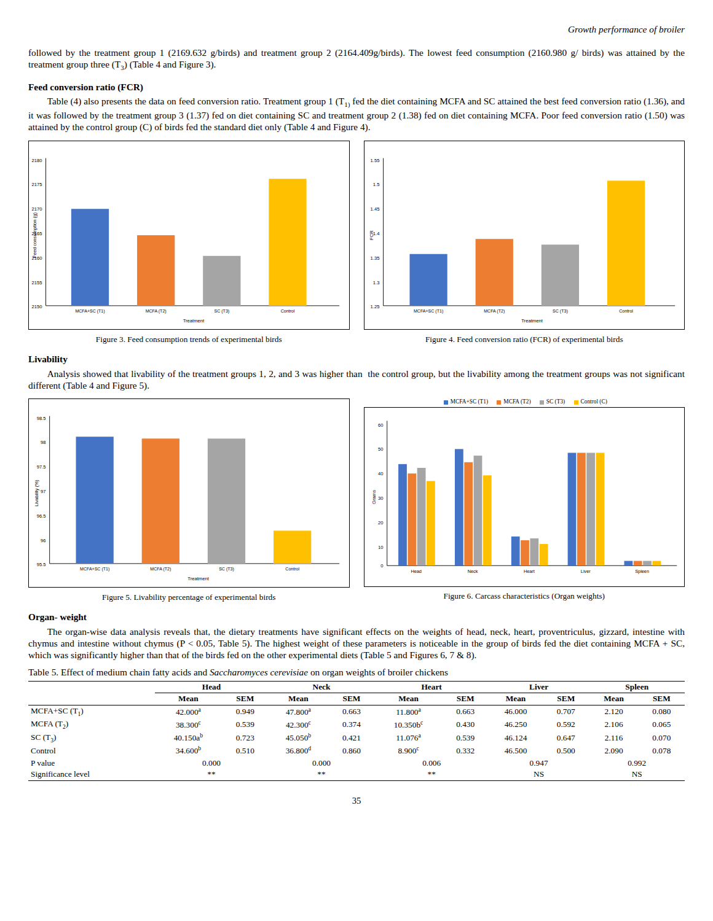Growth performance of broiler
followed by the treatment group 1 (2169.632 g/birds) and treatment group 2 (2164.409g/birds). The lowest feed consumption (2160.980 g/ birds) was attained by the treatment group three (T3) (Table 4 and Figure 3).
Feed conversion ratio (FCR)
Table (4) also presents the data on feed conversion ratio. Treatment group 1 (T1) fed the diet containing MCFA and SC attained the best feed conversion ratio (1.36), and it was followed by the treatment group 3 (1.37) fed on diet containing SC and treatment group 2 (1.38) fed on diet containing MCFA. Poor feed conversion ratio (1.50) was attained by the control group (C) of birds fed the standard diet only (Table 4 and Figure 4).
2180 2175 2170 2165 2160 2155 2150 MCFA+SC (T1) MCFA (T2) SC (T3) Control Treatment Feed consumption (g)
Figure 3. Feed consumption trends of experimental birds
1.55 1.5 1.45 1.4 1.35 1.3 1.25 MCFA+SC (T1) MCFA (T2) SC (T3) Control Treatment FCR
Figure 4. Feed conversion ratio (FCR) of experimental birds
Livability
Analysis showed that livability of the treatment groups 1, 2, and 3 was higher than the control group, but the livability among the treatment groups was not significant different (Table 4 and Figure 5).
98.5 98 97.5 97 96.5 96 95.5 MCFA+SC (T1) MCFA (T2) SC (T3) Control Treatment Livability (%)
Figure 5. Livability percentage of experimental birds
MCFA+SC (T1) MCFA (T2) SC (T3) Control (C)
60 50 40 30 20 10 0 Head Neck Heart Liver Spleen Grams
Figure 6. Carcass characteristics (Organ weights)
Organ- weight
The organ-wise data analysis reveals that, the dietary treatments have significant effects on the weights of head, neck, heart, proventriculus, gizzard, intestine with chymus and intestine without chymus (P < 0.05, Table 5). The highest weight of these parameters is noticeable in the group of birds fed the diet containing MCFA + SC, which was significantly higher than that of the birds fed on the other experimental diets (Table 5 and Figures 6, 7 & 8).
Table 5. Effect of medium chain fatty acids and Saccharomyces cerevisiae on organ weights of broiler chickens
| | Head | Neck | Heart | Liver | Spleen |
| --- | --- | --- | --- | --- | --- |
| Mean | SEM | Mean | SEM | Mean | SEM | Mean | SEM | Mean | SEM |
| MCFA+SC (T 1 ) | 42.000 a | 0.949 | 47.800 a | 0.663 | 11.800 a | 0.663 | 46.000 | 0.707 | 2.120 | 0.080 |
| MCFA (T 2 ) | 38.300 c | 0.539 | 42.300 c | 0.374 | 10.350b c | 0.430 | 46.250 | 0.592 | 2.106 | 0.065 |
| SC (T 3 ) | 40.150a b | 0.723 | 45.050 b | 0.421 | 11.076 a | 0.539 | 46.124 | 0.647 | 2.116 | 0.070 |
| Control | 34.600 b | 0.510 | 36.800 d | 0.860 | 8.900 c | 0.332 | 46.500 | 0.500 | 2.090 | 0.078 |
| P value | 0.000 | 0.000 | 0.006 | 0.947 | 0.992 |
| Significance level | ** | ** | ** | NS | NS |
35